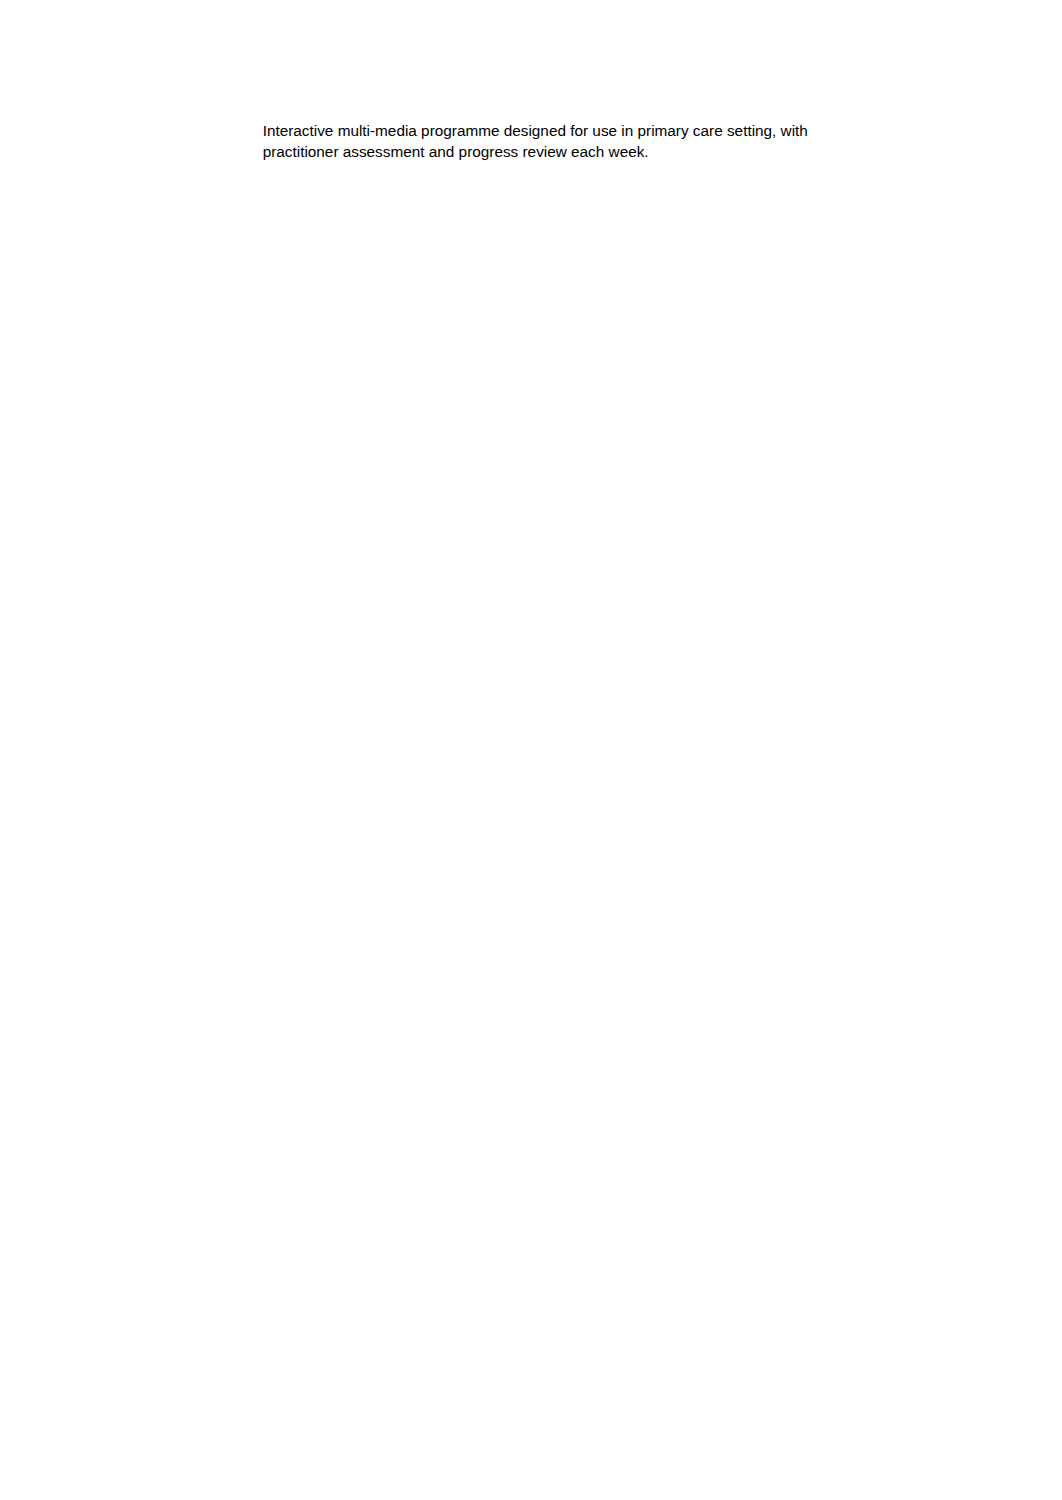Interactive multi-media programme designed for use in primary care setting, with practitioner assessment and progress review each week.